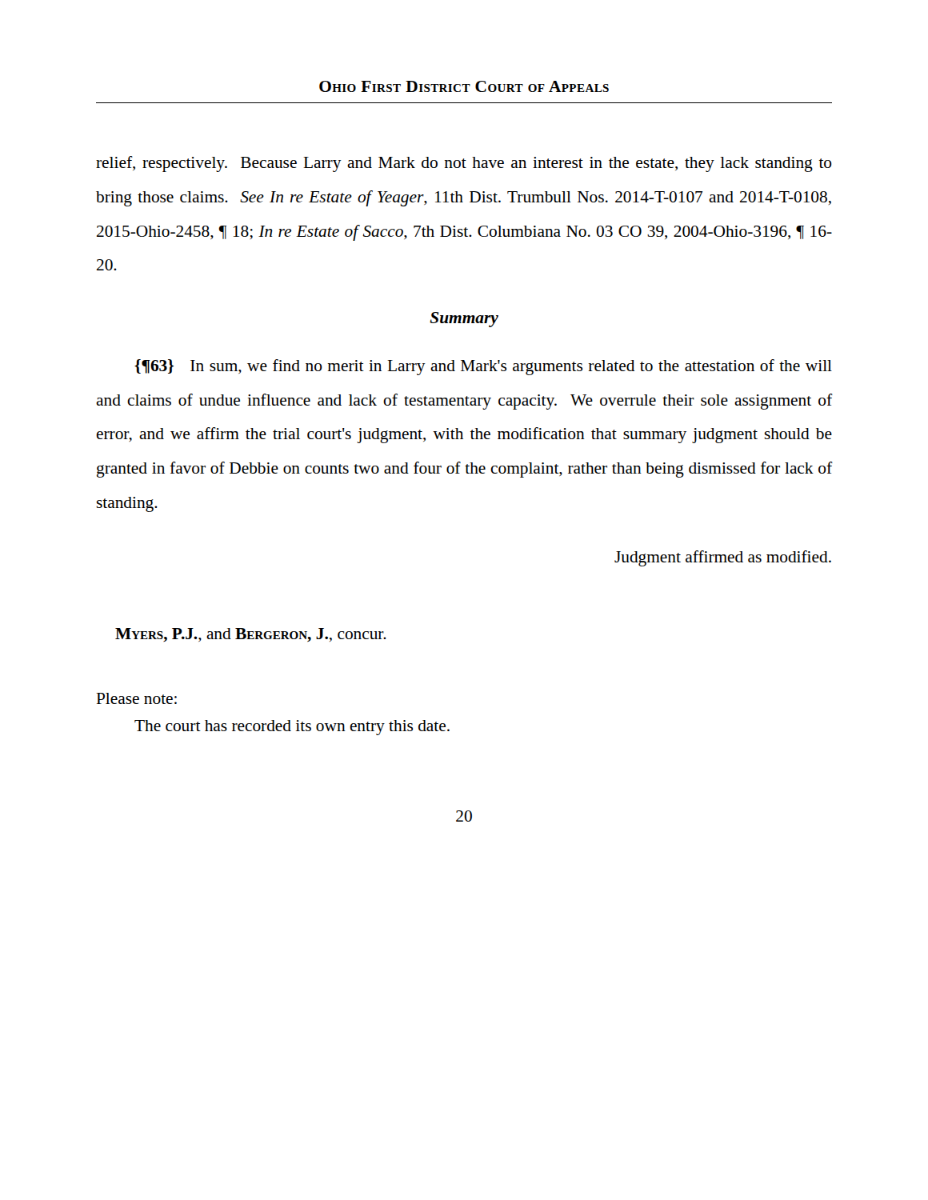Ohio First District Court of Appeals
relief, respectively. Because Larry and Mark do not have an interest in the estate, they lack standing to bring those claims. See In re Estate of Yeager, 11th Dist. Trumbull Nos. 2014-T-0107 and 2014-T-0108, 2015-Ohio-2458, ¶ 18; In re Estate of Sacco, 7th Dist. Columbiana No. 03 CO 39, 2004-Ohio-3196, ¶ 16-20.
Summary
{¶63} In sum, we find no merit in Larry and Mark's arguments related to the attestation of the will and claims of undue influence and lack of testamentary capacity. We overrule their sole assignment of error, and we affirm the trial court's judgment, with the modification that summary judgment should be granted in favor of Debbie on counts two and four of the complaint, rather than being dismissed for lack of standing.
Judgment affirmed as modified.
Myers, P.J., and Bergeron, J., concur.
Please note:
The court has recorded its own entry this date.
20